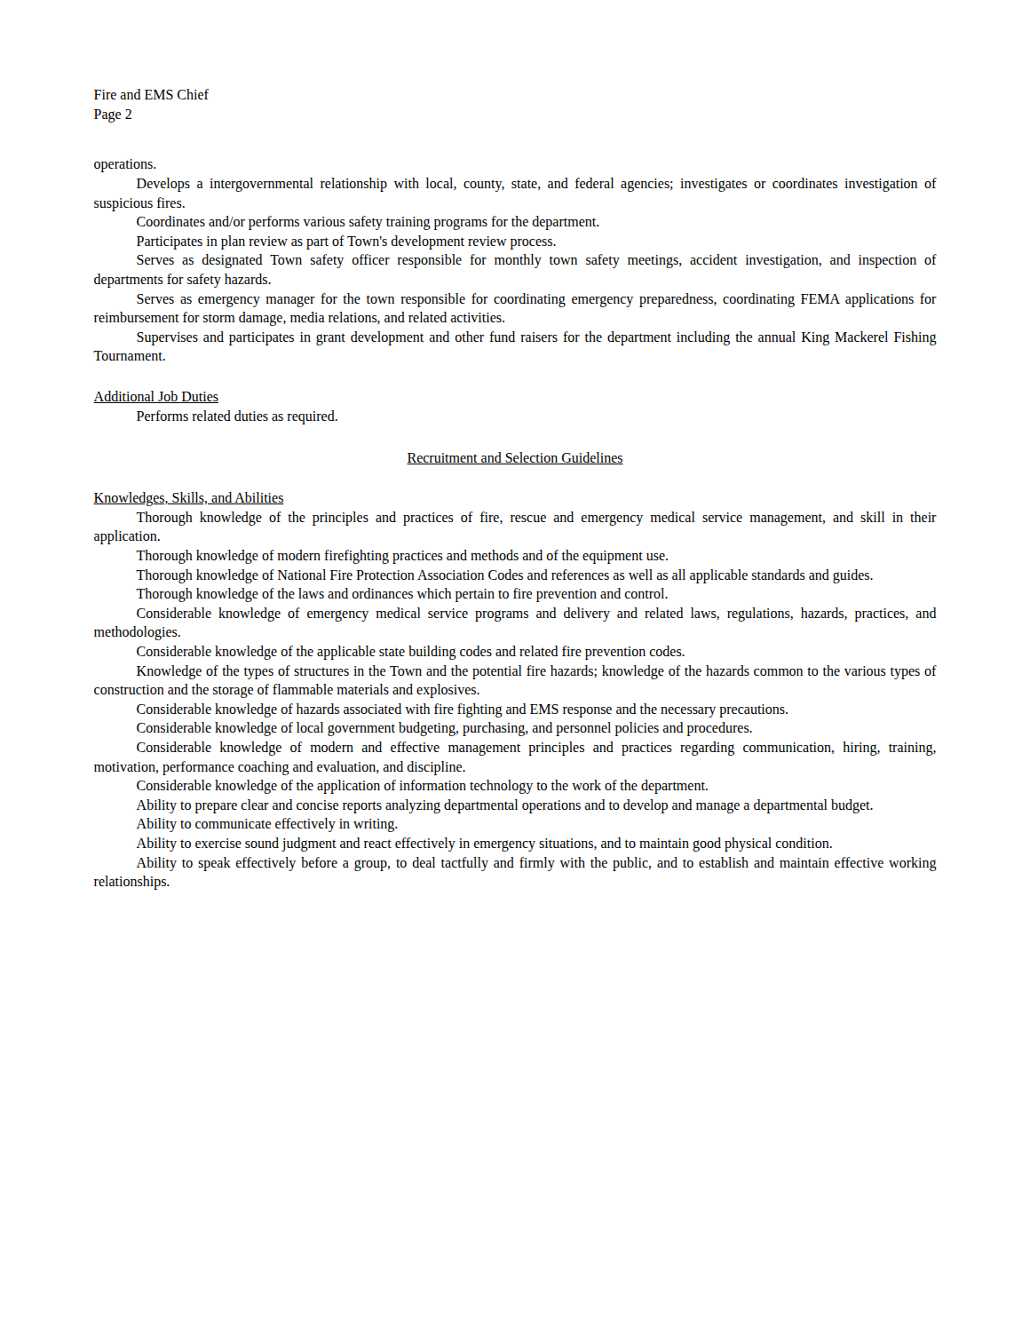Fire and EMS Chief
Page 2
operations.
Develops a intergovernmental relationship with local, county, state, and federal agencies; investigates or coordinates investigation of suspicious fires.
Coordinates and/or performs various safety training programs for the department.
Participates in plan review as part of Town's development review process.
Serves as designated Town safety officer responsible for monthly town safety meetings, accident investigation, and inspection of departments for safety hazards.
Serves as emergency manager for the town responsible for coordinating emergency preparedness, coordinating FEMA applications for reimbursement for storm damage, media relations, and related activities.
Supervises and participates in grant development and other fund raisers for the department including the annual King Mackerel Fishing Tournament.
Additional Job Duties
Performs related duties as required.
Recruitment and Selection Guidelines
Knowledges, Skills, and Abilities
Thorough knowledge of the principles and practices of fire, rescue and emergency medical service management, and skill in their application.
Thorough knowledge of modern firefighting practices and methods and of the equipment use.
Thorough knowledge of National Fire Protection Association Codes and references as well as all applicable standards and guides.
Thorough knowledge of the laws and ordinances which pertain to fire prevention and control.
Considerable knowledge of emergency medical service programs and delivery and related laws, regulations, hazards, practices, and methodologies.
Considerable knowledge of the applicable state building codes and related fire prevention codes.
Knowledge of the types of structures in the Town and the potential fire hazards; knowledge of the hazards common to the various types of construction and the storage of flammable materials and explosives.
Considerable knowledge of hazards associated with fire fighting and EMS response and the necessary precautions.
Considerable knowledge of local government budgeting, purchasing, and personnel policies and procedures.
Considerable knowledge of modern and effective management principles and practices regarding communication, hiring, training, motivation, performance coaching and evaluation, and discipline.
Considerable knowledge of the application of information technology to the work of the department.
Ability to prepare clear and concise reports analyzing departmental operations and to develop and manage a departmental budget.
Ability to communicate effectively in writing.
Ability to exercise sound judgment and react effectively in emergency situations, and to maintain good physical condition.
Ability to speak effectively before a group, to deal tactfully and firmly with the public, and to establish and maintain effective working relationships.